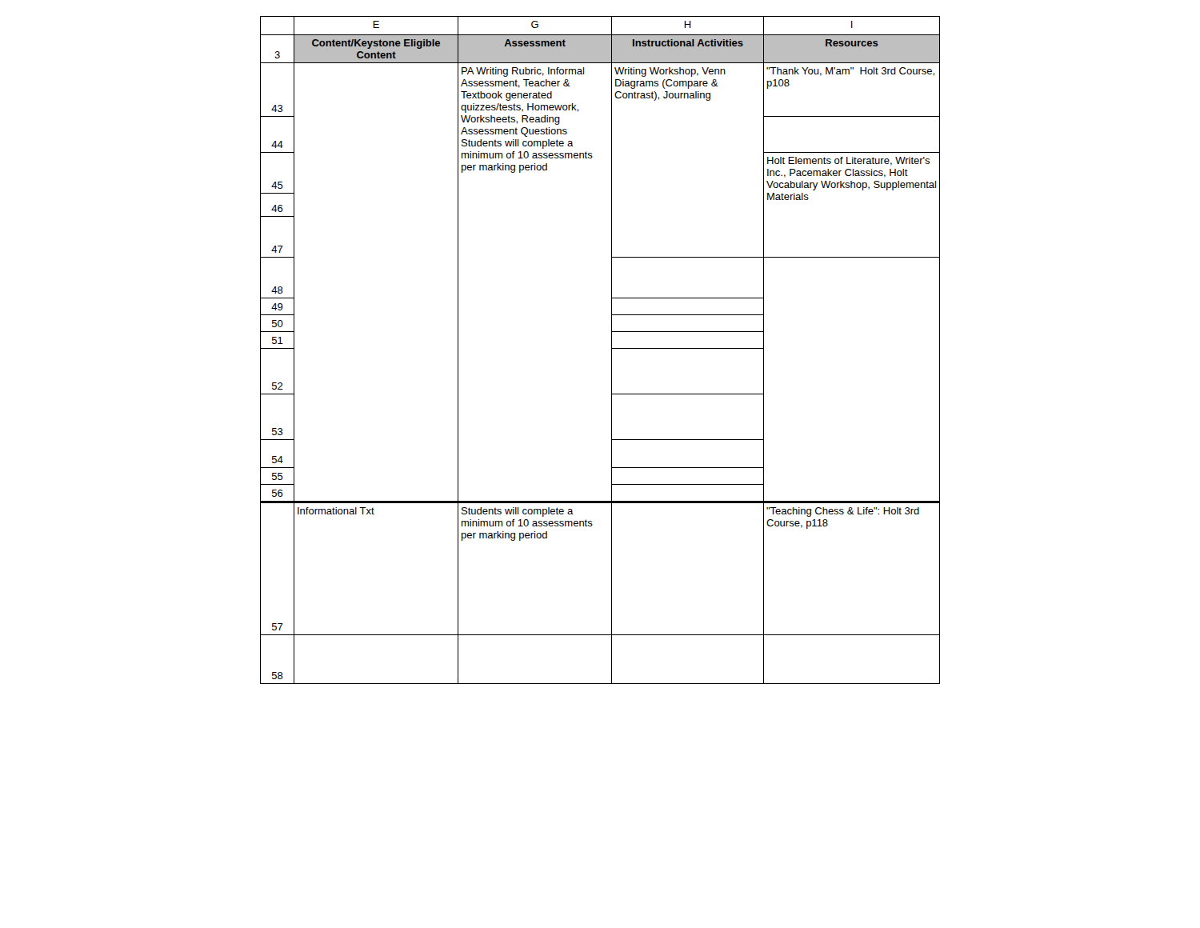| | E | G | H | I |
| --- | --- | --- | --- | --- |
| 3 | Content/Keystone Eligible Content | Assessment | Instructional Activities | Resources |
| 43 | | PA Writing Rubric, Informal Assessment, Teacher & Textbook generated quizzes/tests, Homework, Worksheets, Reading Assessment Questions Students will complete a minimum of 10 assessments per marking period | Writing Workshop, Venn Diagrams (Compare & Contrast), Journaling | "Thank You, M'am" Holt 3rd Course, p108 |
| 44 | |
| 45 | Holt Elements of Literature, Writer's Inc., Pacemaker Classics, Holt Vocabulary Workshop, Supplemental Materials |
| 46 |
| 47 |
| 48 | | |
| 49 | |
| 50 | |
| 51 | |
| 52 | |
| 53 | |
| 54 | |
| 55 | |
| 56 | |
| 57 | Informational Txt | Students will complete a minimum of 10 assessments per marking period | | "Teaching Chess & Life": Holt 3rd Course, p118 |
| 58 | | | | |